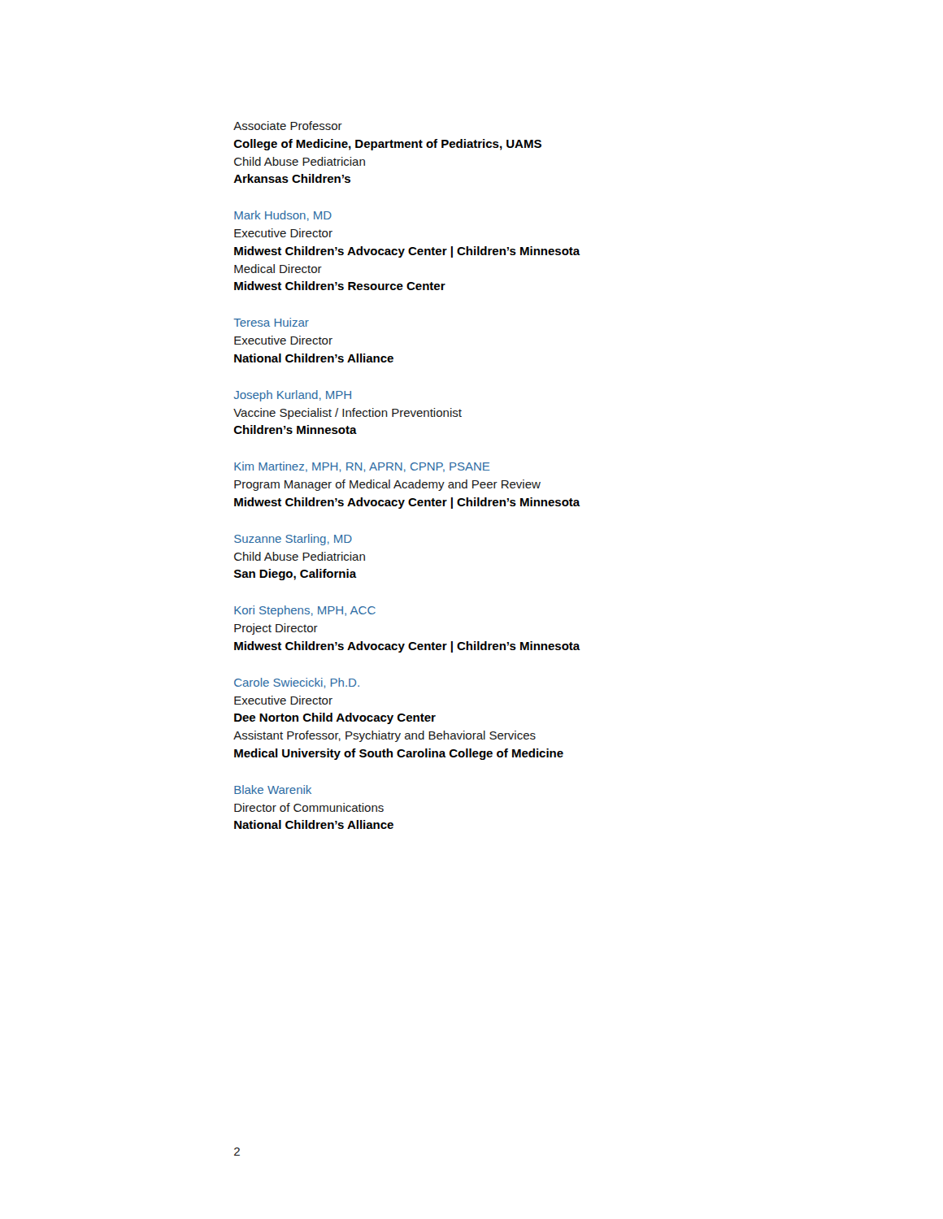Associate Professor College of Medicine, Department of Pediatrics, UAMS Child Abuse Pediatrician Arkansas Children’s
Mark Hudson, MD Executive Director Midwest Children’s Advocacy Center | Children’s Minnesota Medical Director Midwest Children’s Resource Center
Teresa Huizar Executive Director National Children’s Alliance
Joseph Kurland, MPH Vaccine Specialist / Infection Preventionist Children’s Minnesota
Kim Martinez, MPH, RN, APRN, CPNP, PSANE Program Manager of Medical Academy and Peer Review Midwest Children’s Advocacy Center | Children’s Minnesota
Suzanne Starling, MD Child Abuse Pediatrician San Diego, California
Kori Stephens, MPH, ACC Project Director Midwest Children’s Advocacy Center | Children’s Minnesota
Carole Swiecicki, Ph.D. Executive Director Dee Norton Child Advocacy Center Assistant Professor, Psychiatry and Behavioral Services Medical University of South Carolina College of Medicine
Blake Warenik Director of Communications National Children’s Alliance
2